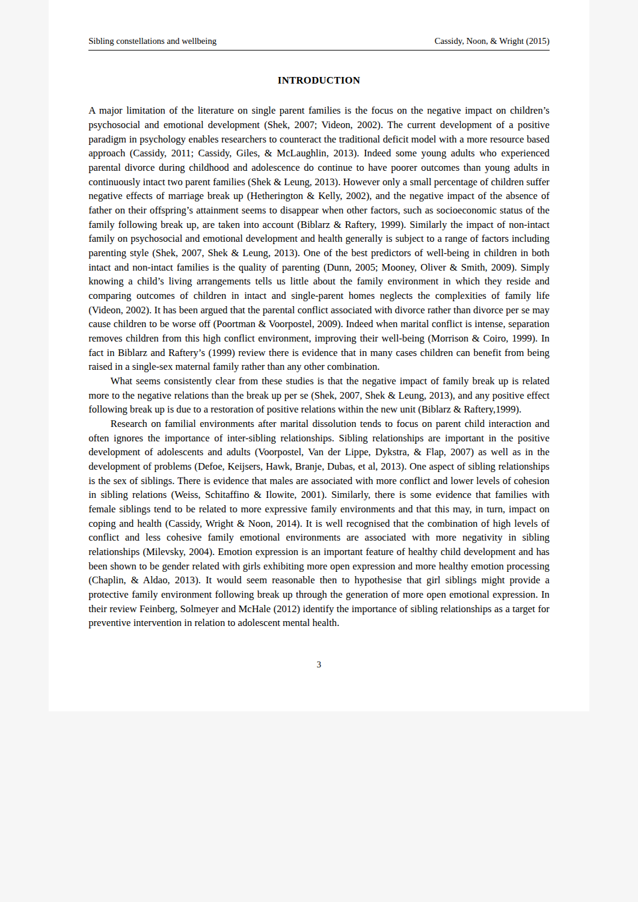Sibling constellations and wellbeing Cassidy, Noon, & Wright (2015)
INTRODUCTION
A major limitation of the literature on single parent families is the focus on the negative impact on children’s psychosocial and emotional development (Shek, 2007; Videon, 2002). The current development of a positive paradigm in psychology enables researchers to counteract the traditional deficit model with a more resource based approach (Cassidy, 2011; Cassidy, Giles, & McLaughlin, 2013). Indeed some young adults who experienced parental divorce during childhood and adolescence do continue to have poorer outcomes than young adults in continuously intact two parent families (Shek & Leung, 2013). However only a small percentage of children suffer negative effects of marriage break up (Hetherington & Kelly, 2002), and the negative impact of the absence of father on their offspring’s attainment seems to disappear when other factors, such as socioeconomic status of the family following break up, are taken into account (Biblarz & Raftery, 1999). Similarly the impact of non-intact family on psychosocial and emotional development and health generally is subject to a range of factors including parenting style (Shek, 2007, Shek & Leung, 2013). One of the best predictors of well-being in children in both intact and non-intact families is the quality of parenting (Dunn, 2005; Mooney, Oliver & Smith, 2009). Simply knowing a child’s living arrangements tells us little about the family environment in which they reside and comparing outcomes of children in intact and single-parent homes neglects the complexities of family life (Videon, 2002). It has been argued that the parental conflict associated with divorce rather than divorce per se may cause children to be worse off (Poortman & Voorpostel, 2009). Indeed when marital conflict is intense, separation removes children from this high conflict environment, improving their well-being (Morrison & Coiro, 1999). In fact in Biblarz and Raftery’s (1999) review there is evidence that in many cases children can benefit from being raised in a single-sex maternal family rather than any other combination.
What seems consistently clear from these studies is that the negative impact of family break up is related more to the negative relations than the break up per se (Shek, 2007, Shek & Leung, 2013), and any positive effect following break up is due to a restoration of positive relations within the new unit (Biblarz & Raftery,1999).
Research on familial environments after marital dissolution tends to focus on parent child interaction and often ignores the importance of inter-sibling relationships. Sibling relationships are important in the positive development of adolescents and adults (Voorpostel, Van der Lippe, Dykstra, & Flap, 2007) as well as in the development of problems (Defoe, Keijsers, Hawk, Branje, Dubas, et al, 2013). One aspect of sibling relationships is the sex of siblings. There is evidence that males are associated with more conflict and lower levels of cohesion in sibling relations (Weiss, Schitaffino & Ilowite, 2001). Similarly, there is some evidence that families with female siblings tend to be related to more expressive family environments and that this may, in turn, impact on coping and health (Cassidy, Wright & Noon, 2014). It is well recognised that the combination of high levels of conflict and less cohesive family emotional environments are associated with more negativity in sibling relationships (Milevsky, 2004). Emotion expression is an important feature of healthy child development and has been shown to be gender related with girls exhibiting more open expression and more healthy emotion processing (Chaplin, & Aldao, 2013). It would seem reasonable then to hypothesise that girl siblings might provide a protective family environment following break up through the generation of more open emotional expression. In their review Feinberg, Solmeyer and McHale (2012) identify the importance of sibling relationships as a target for preventive intervention in relation to adolescent mental health.
3